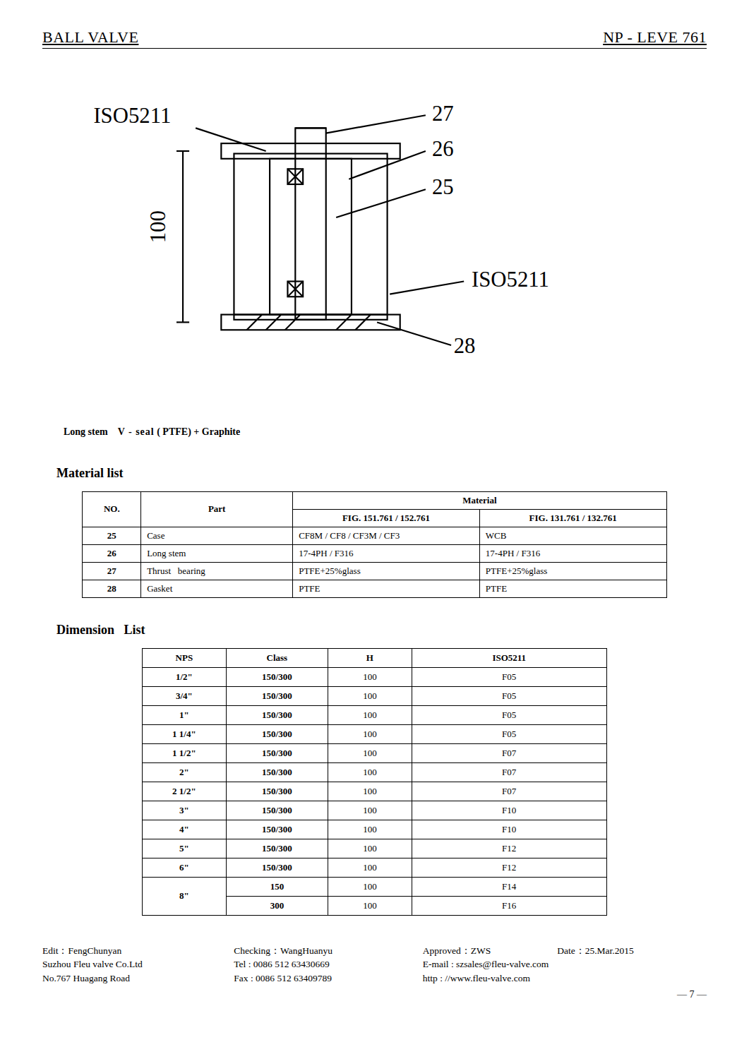BALL VALVE
NP - LEVE 761
ISO5211 27 26 25 ISO5211 28 100
Long stem V - seal ( PTFE) + Graphite
Material list
| NO. | Part | Material |
| --- | --- | --- |
| FIG. 151.761 / 152.761 | FIG. 131.761 / 132.761 |
| 25 | Case | CF8M / CF8 / CF3M / CF3 | WCB |
| 26 | Long stem | 17-4PH / F316 | 17-4PH / F316 |
| 27 | Thrust bearing | PTFE+25%glass | PTFE+25%glass |
| 28 | Gasket | PTFE | PTFE |
Dimension List
| NPS | Class | H | ISO5211 |
| --- | --- | --- | --- |
| 1/2" | 150/300 | 100 | F05 |
| 3/4" | 150/300 | 100 | F05 |
| 1" | 150/300 | 100 | F05 |
| 1 1/4" | 150/300 | 100 | F05 |
| 1 1/2" | 150/300 | 100 | F07 |
| 2" | 150/300 | 100 | F07 |
| 2 1/2" | 150/300 | 100 | F07 |
| 3" | 150/300 | 100 | F10 |
| 4" | 150/300 | 100 | F10 |
| 5" | 150/300 | 100 | F12 |
| 6" | 150/300 | 100 | F12 |
| 8" | 150 | 100 | F14 |
| 300 | 100 | F16 |
| Edit：FengChunyan | Checking：WangHuanyu | Approved：ZWS | Date：25.Mar.2015 |
| Suzhou Fleu valve Co.Ltd | Tel : 0086 512 63430669 | E-mail : szsales@fleu-valve.com |
| No.767 Huagang Road | Fax : 0086 512 63409789 | http : //www.fleu-valve.com |
— 7 —